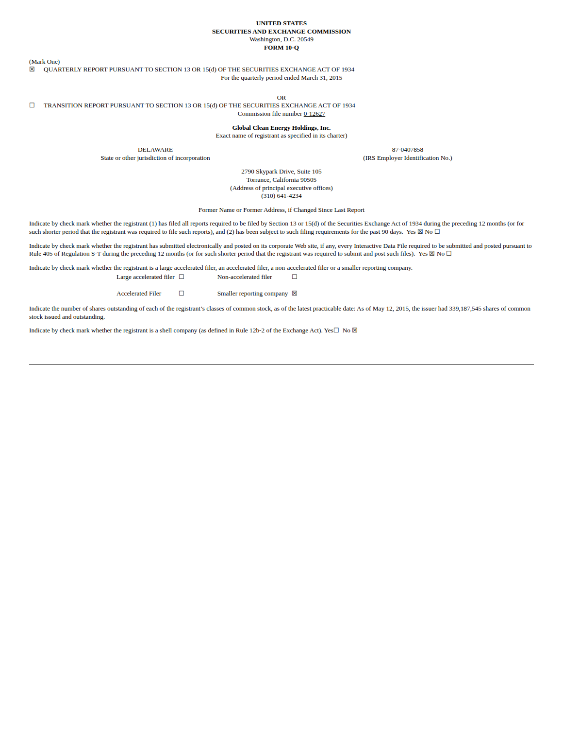UNITED STATES
SECURITIES AND EXCHANGE COMMISSION
Washington, D.C. 20549
FORM 10-Q
(Mark One)
☒
QUARTERLY REPORT PURSUANT TO SECTION 13 OR 15(d) OF THE SECURITIES EXCHANGE ACT OF 1934
For the quarterly period ended March 31, 2015
OR
☐
TRANSITION REPORT PURSUANT TO SECTION 13 OR 15(d) OF THE SECURITIES EXCHANGE ACT OF 1934
Commission file number 0-12627
Global Clean Energy Holdings, Inc.
Exact name of registrant as specified in its charter)
| DELAWARE | 87-0407858 |
| State or other jurisdiction of incorporation | (IRS Employer Identification No.) |
2790 Skypark Drive, Suite 105
Torrance, California 90505
(Address of principal executive offices)
(310) 641-4234
Former Name or Former Address, if Changed Since Last Report
Indicate by check mark whether the registrant (1) has filed all reports required to be filed by Section 13 or 15(d) of the Securities Exchange Act of 1934 during the preceding 12 months (or for such shorter period that the registrant was required to file such reports), and (2) has been subject to such filing requirements for the past 90 days. Yes ☒ No ☐
Indicate by check mark whether the registrant has submitted electronically and posted on its corporate Web site, if any, every Interactive Data File required to be submitted and posted pursuant to Rule 405 of Regulation S-T during the preceding 12 months (or for such shorter period that the registrant was required to submit and post such files). Yes ☒ No ☐
Indicate by check mark whether the registrant is a large accelerated filer, an accelerated filer, a non-accelerated filer or a smaller reporting company.
| Large accelerated filer | ☐ | Non-accelerated filer | ☐ |
| Accelerated Filer | ☐ | Smaller reporting company | ☒ |
Indicate the number of shares outstanding of each of the registrant’s classes of common stock, as of the latest practicable date: As of May 12, 2015, the issuer had 339,187,545 shares of common stock issued and outstanding.
Indicate by check mark whether the registrant is a shell company (as defined in Rule 12b-2 of the Exchange Act). Yes☐ No ☒